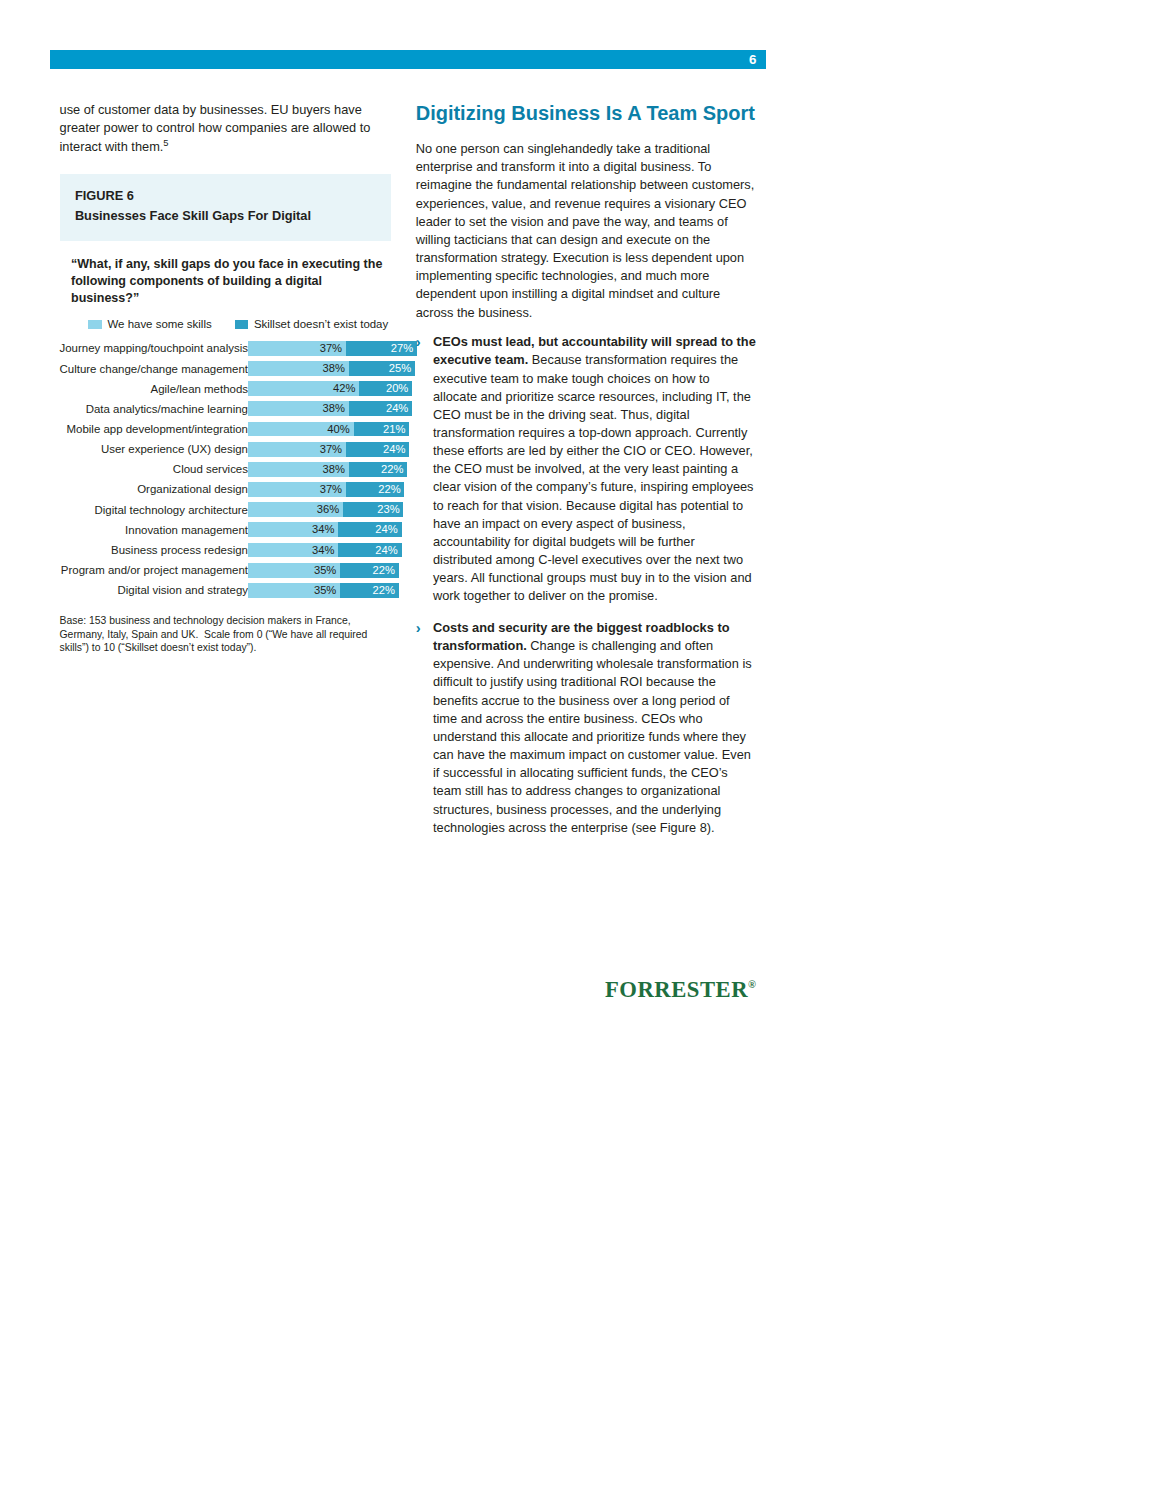6
use of customer data by businesses. EU buyers have greater power to control how companies are allowed to interact with them.5
FIGURE 6
Businesses Face Skill Gaps For Digital
“What, if any, skill gaps do you face in executing the following components of building a digital business?”
We have some skills Skillset doesn’t exist today
| Journey mapping/touchpoint analysis | 37% 27% |
| Culture change/change management | 38% 25% |
| Agile/lean methods | 42% 20% |
| Data analytics/machine learning | 38% 24% |
| Mobile app development/integration | 40% 21% |
| User experience (UX) design | 37% 24% |
| Cloud services | 38% 22% |
| Organizational design | 37% 22% |
| Digital technology architecture | 36% 23% |
| Innovation management | 34% 24% |
| Business process redesign | 34% 24% |
| Program and/or project management | 35% 22% |
| Digital vision and strategy | 35% 22% |
Base: 153 business and technology decision makers in France, Germany, Italy, Spain and UK. Scale from 0 (“We have all required skills”) to 10 (“Skillset doesn’t exist today”).
Digitizing Business Is A Team Sport
No one person can singlehandedly take a traditional enterprise and transform it into a digital business. To reimagine the fundamental relationship between customers, experiences, value, and revenue requires a visionary CEO leader to set the vision and pave the way, and teams of willing tacticians that can design and execute on the transformation strategy. Execution is less dependent upon implementing specific technologies, and much more dependent upon instilling a digital mindset and culture across the business.
CEOs must lead, but accountability will spread to the executive team. Because transformation requires the executive team to make tough choices on how to allocate and prioritize scarce resources, including IT, the CEO must be in the driving seat. Thus, digital transformation requires a top-down approach. Currently these efforts are led by either the CIO or CEO. However, the CEO must be involved, at the very least painting a clear vision of the company’s future, inspiring employees to reach for that vision. Because digital has potential to have an impact on every aspect of business, accountability for digital budgets will be further distributed among C-level executives over the next two years. All functional groups must buy in to the vision and work together to deliver on the promise.
Costs and security are the biggest roadblocks to transformation. Change is challenging and often expensive. And underwriting wholesale transformation is difficult to justify using traditional ROI because the benefits accrue to the business over a long period of time and across the entire business. CEOs who understand this allocate and prioritize funds where they can have the maximum impact on customer value. Even if successful in allocating sufficient funds, the CEO’s team still has to address changes to organizational structures, business processes, and the underlying technologies across the enterprise (see Figure 8).
FORRESTER®